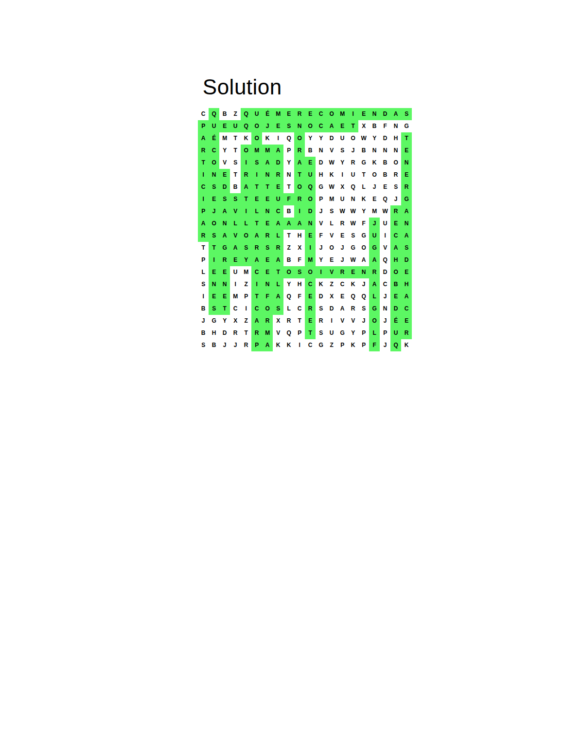Solution
| C | Q | B | Z | Q | U | É | M | E | R | E | C | O | M | I | E | N | D | A | S |
| P | U | E | U | Q | O | J | E | S | N | O | C | A | E | T | X | B | F | N | G |
| A | É | M | T | K | O | K | I | Q | O | Y | Y | D | U | O | W | Y | D | H | T |
| R | C | Y | T | O | M | M | A | P | R | B | N | V | S | J | B | N | N | N | E |
| T | O | V | S | I | S | A | D | Y | A | E | D | W | Y | R | G | K | B | O | N |
| I | N | E | T | R | I | N | R | N | T | U | H | K | I | U | T | O | B | R | E |
| C | S | D | B | A | T | T | E | T | O | Q | G | W | X | Q | L | J | E | S | R |
| I | E | S | S | T | E | E | U | F | R | O | P | M | U | N | K | E | Q | J | G |
| P | J | A | V | I | L | N | C | B | I | D | J | S | W | W | Y | M | W | R | A |
| A | O | N | L | L | T | E | A | A | A | N | V | L | R | W | F | J | U | E | N |
| R | S | A | V | O | A | R | L | T | H | E | F | V | E | S | G | U | I | C | A |
| T | T | G | A | S | R | S | R | Z | X | I | J | O | J | G | O | G | V | A | S |
| P | I | R | E | Y | A | E | A | B | F | M | Y | E | J | W | A | A | Q | H | D |
| L | E | E | U | M | C | E | T | O | S | O | I | V | R | E | N | R | D | O | E |
| S | N | N | I | Z | I | N | L | Y | H | C | K | Z | C | K | J | A | C | B | H |
| I | E | E | M | P | T | F | A | Q | F | E | D | X | E | Q | Q | L | J | E | A |
| B | S | T | C | I | C | O | S | L | C | R | S | D | A | R | S | G | N | D | C |
| J | G | Y | X | Z | A | R | X | R | T | E | R | I | V | V | J | O | J | É | E |
| B | H | D | R | T | R | M | V | Q | P | T | S | U | G | Y | P | L | P | U | R |
| S | B | J | J | R | P | A | K | K | I | C | G | Z | P | K | P | F | J | Q | K |